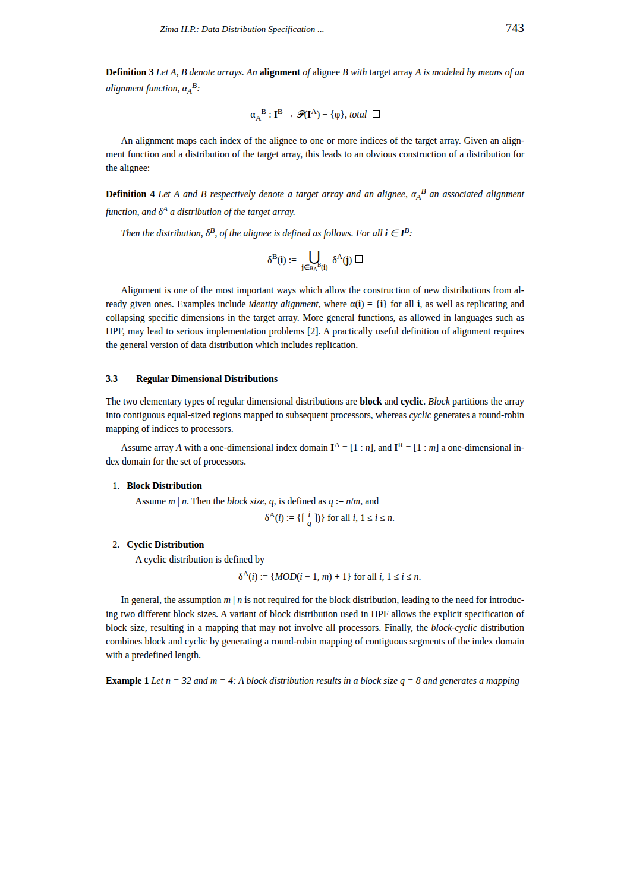Zima H.P.: Data Distribution Specification ... 743
Definition 3 Let A, B denote arrays. An alignment of alignee B with target array A is modeled by means of an alignment function, αAB:
αAB : IB → 𝒫(IA) − {φ}, total
An alignment maps each index of the alignee to one or more indices of the target array. Given an alignment function and a distribution of the target array, this leads to an obvious construction of a distribution for the alignee:
Definition 4 Let A and B respectively denote a target array and an alignee, αAB an associated alignment function, and δA a distribution of the target array.
Then the distribution, δB, of the alignee is defined as follows. For all i ∈ IB:
δB(i) := ⋃j∈αAB(i) δA(j)
Alignment is one of the most important ways which allow the construction of new distributions from already given ones. Examples include identity alignment, where α(i) = {i} for all i, as well as replicating and collapsing specific dimensions in the target array. More general functions, as allowed in languages such as HPF, may lead to serious implementation problems [2]. A practically useful definition of alignment requires the general version of data distribution which includes replication.
3.3 Regular Dimensional Distributions
The two elementary types of regular dimensional distributions are block and cyclic. Block partitions the array into contiguous equal-sized regions mapped to subsequent processors, whereas cyclic generates a round-robin mapping of indices to processors.
Assume array A with a one-dimensional index domain IA = [1 : n], and IR = [1 : m] a one-dimensional index domain for the set of processors.
Block Distribution
Assume m | n. Then the block size, q, is defined as q := n/m, and
δA(i) := {⌈iq⌉)} for all i, 1 ≤ i ≤ n.
Cyclic Distribution
A cyclic distribution is defined by
δA(i) := {MOD(i − 1, m) + 1} for all i, 1 ≤ i ≤ n.
In general, the assumption m | n is not required for the block distribution, leading to the need for introducing two different block sizes. A variant of block distribution used in HPF allows the explicit specification of block size, resulting in a mapping that may not involve all processors. Finally, the block-cyclic distribution combines block and cyclic by generating a round-robin mapping of contiguous segments of the index domain with a predefined length.
Example 1 Let n = 32 and m = 4: A block distribution results in a block size q = 8 and generates a mapping